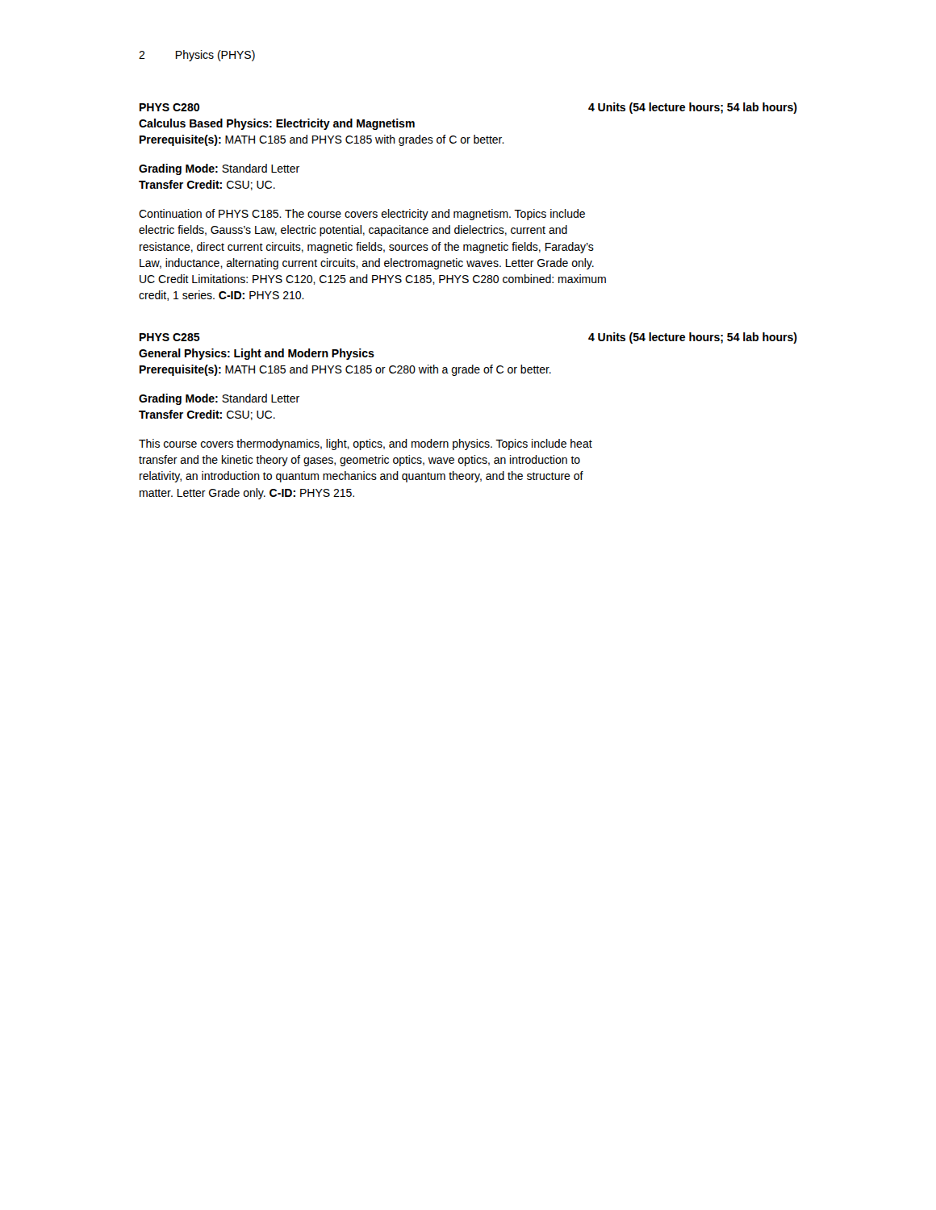2 Physics (PHYS)
PHYS C280 4 Units (54 lecture hours; 54 lab hours)
Calculus Based Physics: Electricity and Magnetism
Prerequisite(s): MATH C185 and PHYS C185 with grades of C or better.
Grading Mode: Standard Letter
Transfer Credit: CSU; UC.
Continuation of PHYS C185. The course covers electricity and magnetism. Topics include electric fields, Gauss’s Law, electric potential, capacitance and dielectrics, current and resistance, direct current circuits, magnetic fields, sources of the magnetic fields, Faraday’s Law, inductance, alternating current circuits, and electromagnetic waves. Letter Grade only. UC Credit Limitations: PHYS C120, C125 and PHYS C185, PHYS C280 combined: maximum credit, 1 series. C-ID: PHYS 210.
PHYS C285 4 Units (54 lecture hours; 54 lab hours)
General Physics: Light and Modern Physics
Prerequisite(s): MATH C185 and PHYS C185 or C280 with a grade of C or better.
Grading Mode: Standard Letter
Transfer Credit: CSU; UC.
This course covers thermodynamics, light, optics, and modern physics. Topics include heat transfer and the kinetic theory of gases, geometric optics, wave optics, an introduction to relativity, an introduction to quantum mechanics and quantum theory, and the structure of matter. Letter Grade only. C-ID: PHYS 215.